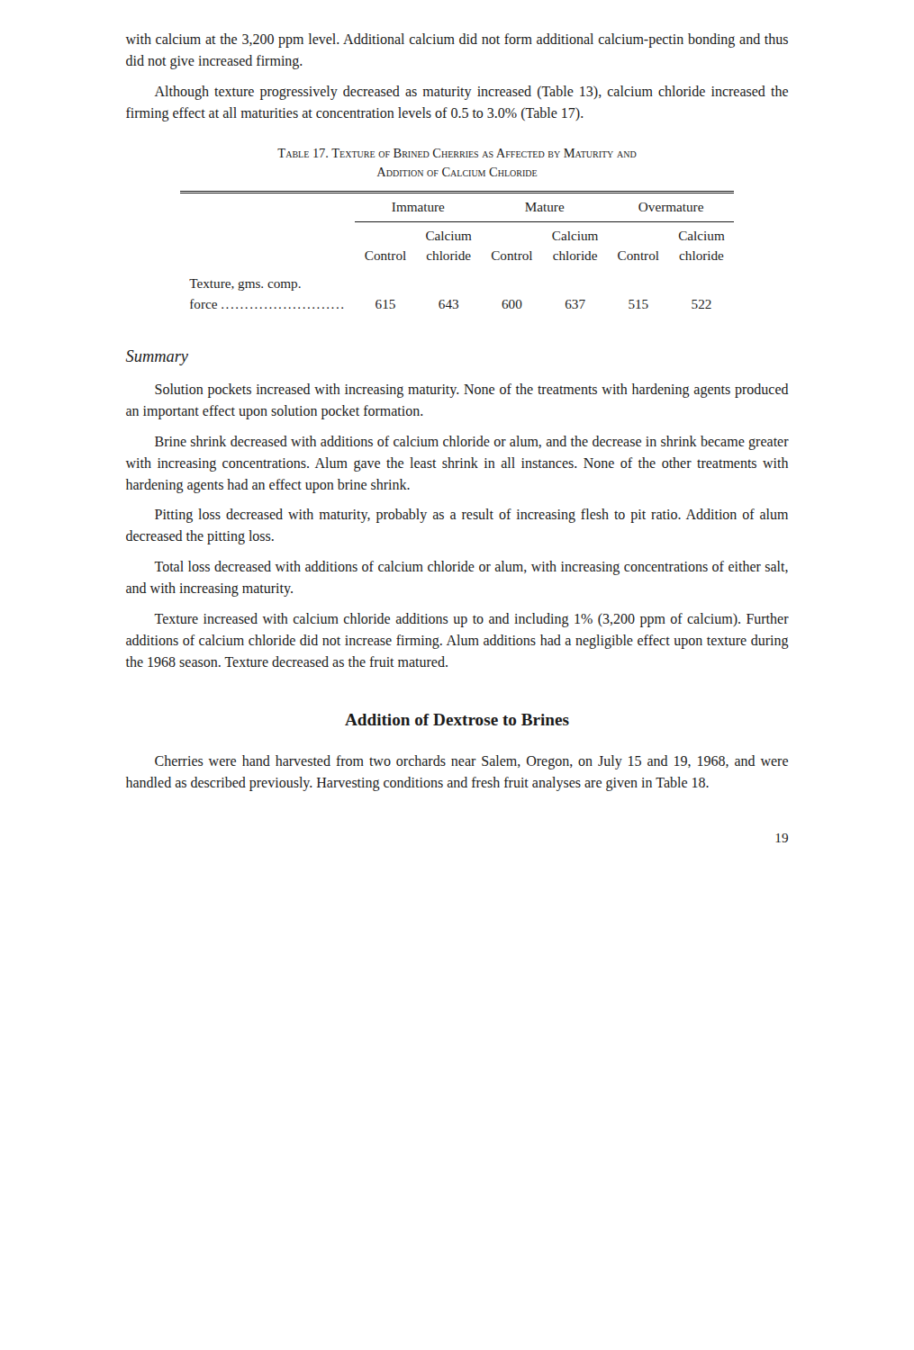with calcium at the 3,200 ppm level. Additional calcium did not form additional calcium-pectin bonding and thus did not give increased firming.
Although texture progressively decreased as maturity increased (Table 13), calcium chloride increased the firming effect at all maturities at concentration levels of 0.5 to 3.0% (Table 17).
Table 17. Texture of Brined Cherries as Affected by Maturity and Addition of Calcium Chloride
| | Immature | Mature | Overmature |
| --- | --- | --- | --- |
| | Control | Calcium chloride | Control | Calcium chloride | Control | Calcium chloride |
| Texture, gms. comp. force .......................... | 615 | 643 | 600 | 637 | 515 | 522 |
Summary
Solution pockets increased with increasing maturity. None of the treatments with hardening agents produced an important effect upon solution pocket formation.
Brine shrink decreased with additions of calcium chloride or alum, and the decrease in shrink became greater with increasing concentrations. Alum gave the least shrink in all instances. None of the other treatments with hardening agents had an effect upon brine shrink.
Pitting loss decreased with maturity, probably as a result of increasing flesh to pit ratio. Addition of alum decreased the pitting loss.
Total loss decreased with additions of calcium chloride or alum, with increasing concentrations of either salt, and with increasing maturity.
Texture increased with calcium chloride additions up to and including 1% (3,200 ppm of calcium). Further additions of calcium chloride did not increase firming. Alum additions had a negligible effect upon texture during the 1968 season. Texture decreased as the fruit matured.
Addition of Dextrose to Brines
Cherries were hand harvested from two orchards near Salem, Oregon, on July 15 and 19, 1968, and were handled as described previously. Harvesting conditions and fresh fruit analyses are given in Table 18.
19